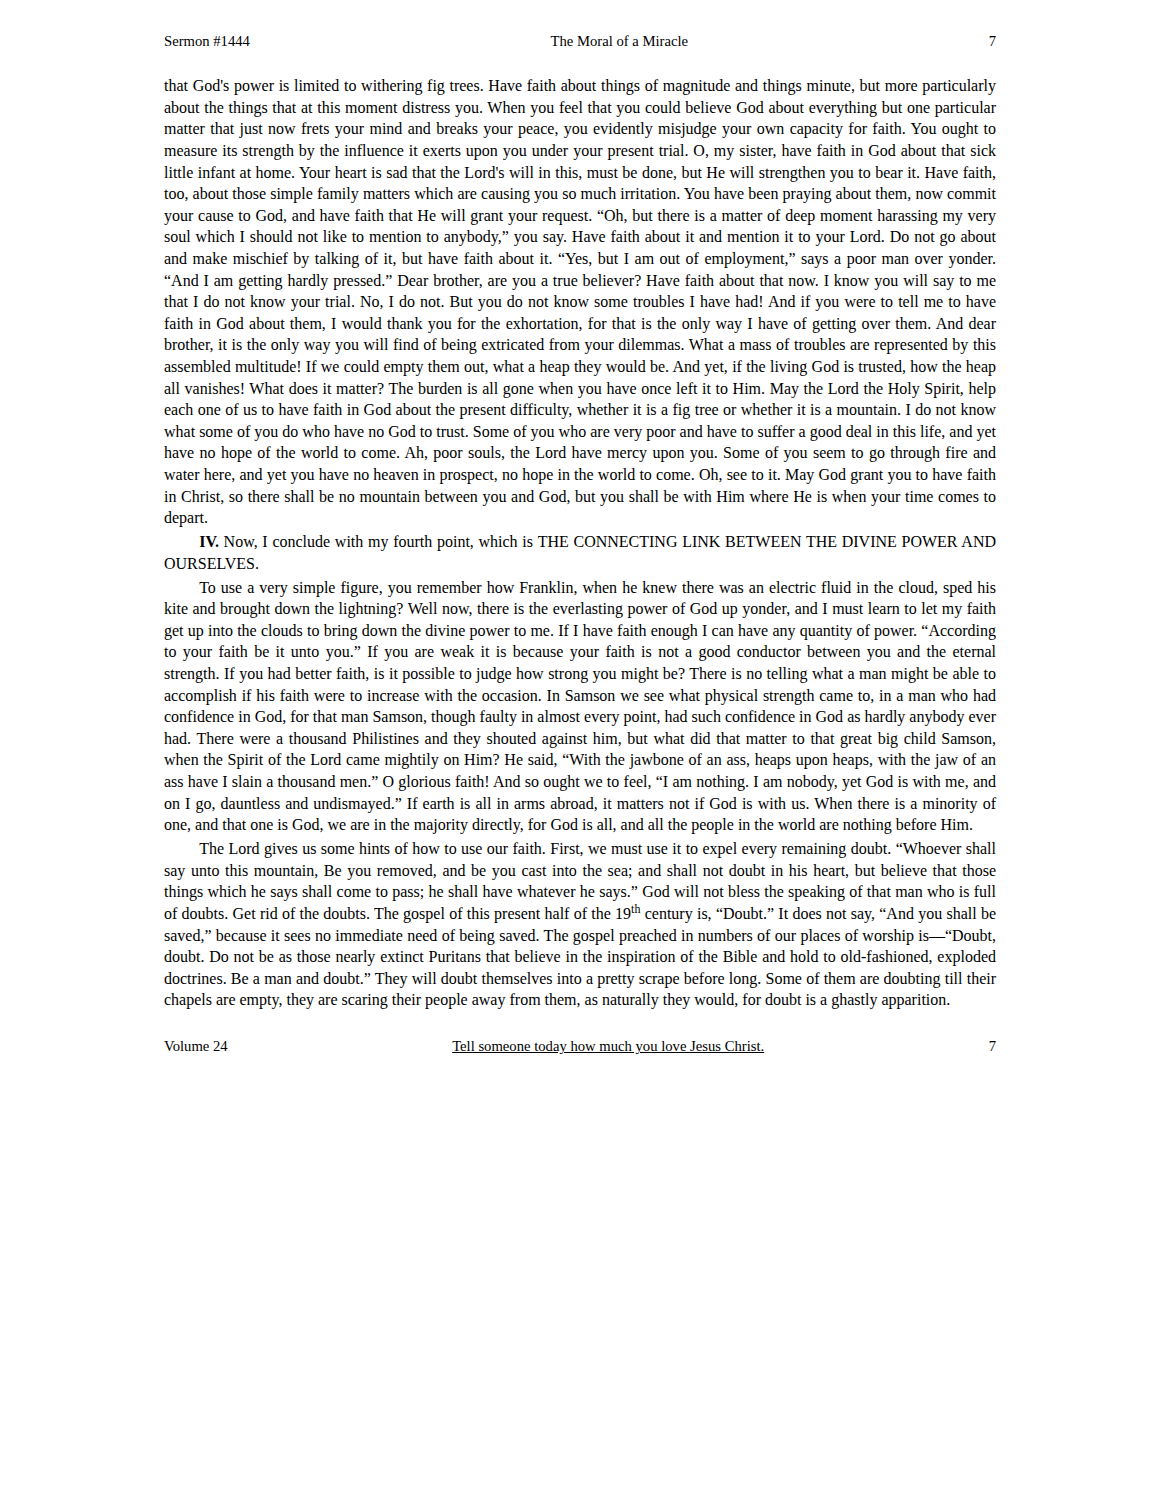Sermon #1444 The Moral of a Miracle 7
that God's power is limited to withering fig trees. Have faith about things of magnitude and things minute, but more particularly about the things that at this moment distress you. When you feel that you could believe God about everything but one particular matter that just now frets your mind and breaks your peace, you evidently misjudge your own capacity for faith. You ought to measure its strength by the influence it exerts upon you under your present trial. O, my sister, have faith in God about that sick little infant at home. Your heart is sad that the Lord's will in this, must be done, but He will strengthen you to bear it. Have faith, too, about those simple family matters which are causing you so much irritation. You have been praying about them, now commit your cause to God, and have faith that He will grant your request. “Oh, but there is a matter of deep moment harassing my very soul which I should not like to mention to anybody,” you say. Have faith about it and mention it to your Lord. Do not go about and make mischief by talking of it, but have faith about it. “Yes, but I am out of employment,” says a poor man over yonder. “And I am getting hardly pressed.” Dear brother, are you a true believer? Have faith about that now. I know you will say to me that I do not know your trial. No, I do not. But you do not know some troubles I have had! And if you were to tell me to have faith in God about them, I would thank you for the exhortation, for that is the only way I have of getting over them. And dear brother, it is the only way you will find of being extricated from your dilemmas. What a mass of troubles are represented by this assembled multitude! If we could empty them out, what a heap they would be. And yet, if the living God is trusted, how the heap all vanishes! What does it matter? The burden is all gone when you have once left it to Him. May the Lord the Holy Spirit, help each one of us to have faith in God about the present difficulty, whether it is a fig tree or whether it is a mountain. I do not know what some of you do who have no God to trust. Some of you who are very poor and have to suffer a good deal in this life, and yet have no hope of the world to come. Ah, poor souls, the Lord have mercy upon you. Some of you seem to go through fire and water here, and yet you have no heaven in prospect, no hope in the world to come. Oh, see to it. May God grant you to have faith in Christ, so there shall be no mountain between you and God, but you shall be with Him where He is when your time comes to depart.
IV. Now, I conclude with my fourth point, which is THE CONNECTING LINK BETWEEN THE DIVINE POWER AND OURSELVES.
To use a very simple figure, you remember how Franklin, when he knew there was an electric fluid in the cloud, sped his kite and brought down the lightning? Well now, there is the everlasting power of God up yonder, and I must learn to let my faith get up into the clouds to bring down the divine power to me. If I have faith enough I can have any quantity of power. “According to your faith be it unto you.” If you are weak it is because your faith is not a good conductor between you and the eternal strength. If you had better faith, is it possible to judge how strong you might be? There is no telling what a man might be able to accomplish if his faith were to increase with the occasion. In Samson we see what physical strength came to, in a man who had confidence in God, for that man Samson, though faulty in almost every point, had such confidence in God as hardly anybody ever had. There were a thousand Philistines and they shouted against him, but what did that matter to that great big child Samson, when the Spirit of the Lord came mightily on Him? He said, “With the jawbone of an ass, heaps upon heaps, with the jaw of an ass have I slain a thousand men.” O glorious faith! And so ought we to feel, “I am nothing. I am nobody, yet God is with me, and on I go, dauntless and undismayed.” If earth is all in arms abroad, it matters not if God is with us. When there is a minority of one, and that one is God, we are in the majority directly, for God is all, and all the people in the world are nothing before Him.
The Lord gives us some hints of how to use our faith. First, we must use it to expel every remaining doubt. “Whoever shall say unto this mountain, Be you removed, and be you cast into the sea; and shall not doubt in his heart, but believe that those things which he says shall come to pass; he shall have whatever he says.” God will not bless the speaking of that man who is full of doubts. Get rid of the doubts. The gospel of this present half of the 19th century is, “Doubt.” It does not say, “And you shall be saved,” because it sees no immediate need of being saved. The gospel preached in numbers of our places of worship is—“Doubt, doubt. Do not be as those nearly extinct Puritans that believe in the inspiration of the Bible and hold to old-fashioned, exploded doctrines. Be a man and doubt.” They will doubt themselves into a pretty scrape before long. Some of them are doubting till their chapels are empty, they are scaring their people away from them, as naturally they would, for doubt is a ghastly apparition.
Volume 24 Tell someone today how much you love Jesus Christ. 7